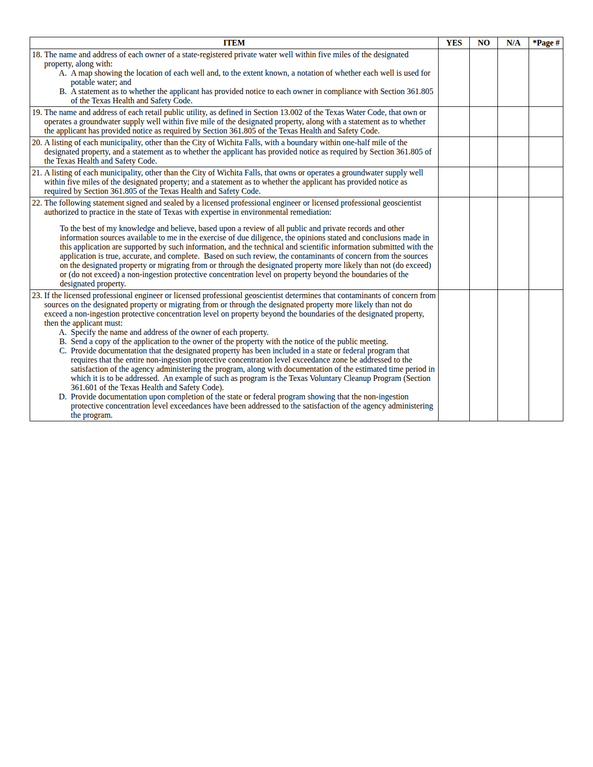| ITEM | YES | NO | N/A | *Page # |
| --- | --- | --- | --- | --- |
| 18. The name and address of each owner of a state-registered private water well within five miles of the designated property, along with: A map showing the location of each well and, to the extent known, a notation of whether each well is used for potable water; and A statement as to whether the applicant has provided notice to each owner in compliance with Section 361.805 of the Texas Health and Safety Code. | | | | |
| 19. The name and address of each retail public utility, as defined in Section 13.002 of the Texas Water Code, that own or operates a groundwater supply well within five mile of the designated property, along with a statement as to whether the applicant has provided notice as required by Section 361.805 of the Texas Health and Safety Code. | | | | |
| 20. A listing of each municipality, other than the City of Wichita Falls, with a boundary within one-half mile of the designated property, and a statement as to whether the applicant has provided notice as required by Section 361.805 of the Texas Health and Safety Code. | | | | |
| 21. A listing of each municipality, other than the City of Wichita Falls, that owns or operates a groundwater supply well within five miles of the designated property; and a statement as to whether the applicant has provided notice as required by Section 361.805 of the Texas Health and Safety Code. | | | | |
| 22. The following statement signed and sealed by a licensed professional engineer or licensed professional geoscientist authorized to practice in the state of Texas with expertise in environmental remediation: To the best of my knowledge and believe, based upon a review of all public and private records and other information sources available to me in the exercise of due diligence, the opinions stated and conclusions made in this application are supported by such information, and the technical and scientific information submitted with the application is true, accurate, and complete. Based on such review, the contaminants of concern from the sources on the designated property or migrating from or through the designated property more likely than not (do exceed) or (do not exceed) a non-ingestion protective concentration level on property beyond the boundaries of the designated property. | | | | |
| 23. If the licensed professional engineer or licensed professional geoscientist determines that contaminants of concern from sources on the designated property or migrating from or through the designated property more likely than not do exceed a non-ingestion protective concentration level on property beyond the boundaries of the designated property, then the applicant must: Specify the name and address of the owner of each property. Send a copy of the application to the owner of the property with the notice of the public meeting. Provide documentation that the designated property has been included in a state or federal program that requires that the entire non-ingestion protective concentration level exceedance zone be addressed to the satisfaction of the agency administering the program, along with documentation of the estimated time period in which it is to be addressed. An example of such as program is the Texas Voluntary Cleanup Program (Section 361.601 of the Texas Health and Safety Code). Provide documentation upon completion of the state or federal program showing that the non-ingestion protective concentration level exceedances have been addressed to the satisfaction of the agency administering the program. | | | | |